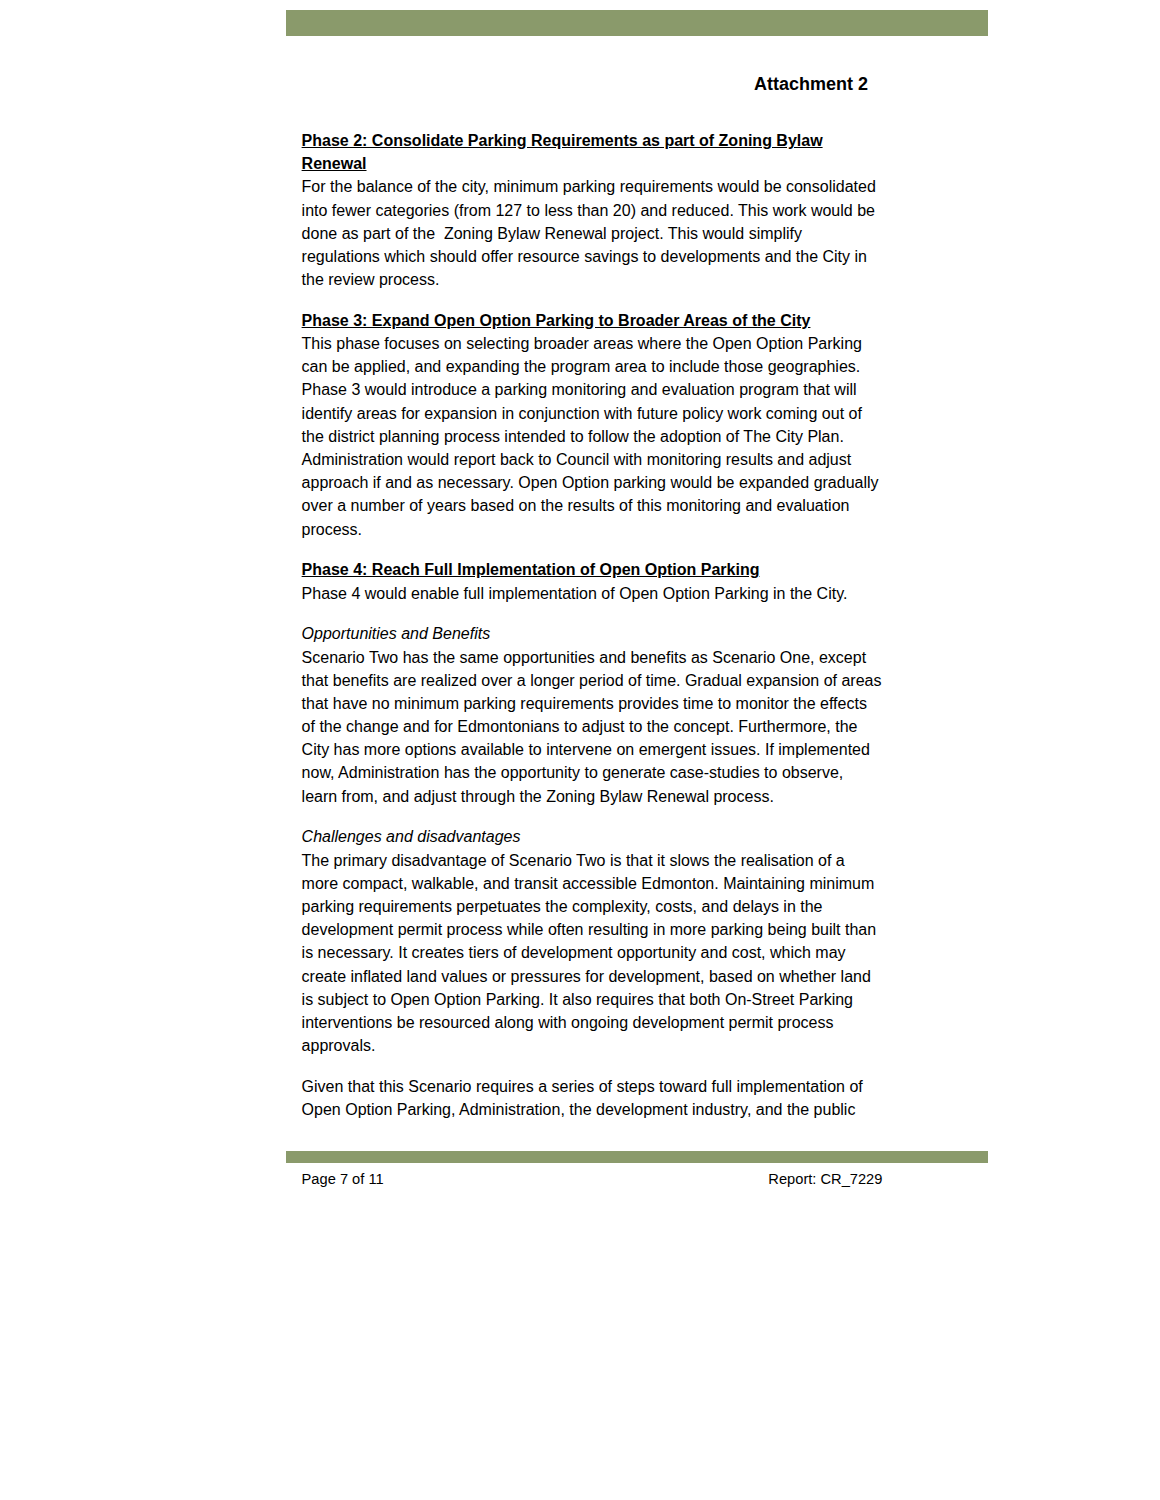Attachment 2
Phase 2: Consolidate Parking Requirements as part of Zoning Bylaw Renewal
For the balance of the city, minimum parking requirements would be consolidated into fewer categories (from 127 to less than 20) and reduced. This work would be done as part of the Zoning Bylaw Renewal project. This would simplify regulations which should offer resource savings to developments and the City in the review process.
Phase 3: Expand Open Option Parking to Broader Areas of the City
This phase focuses on selecting broader areas where the Open Option Parking can be applied, and expanding the program area to include those geographies. Phase 3 would introduce a parking monitoring and evaluation program that will identify areas for expansion in conjunction with future policy work coming out of the district planning process intended to follow the adoption of The City Plan. Administration would report back to Council with monitoring results and adjust approach if and as necessary. Open Option parking would be expanded gradually over a number of years based on the results of this monitoring and evaluation process.
Phase 4: Reach Full Implementation of Open Option Parking
Phase 4 would enable full implementation of Open Option Parking in the City.
Opportunities and Benefits
Scenario Two has the same opportunities and benefits as Scenario One, except that benefits are realized over a longer period of time. Gradual expansion of areas that have no minimum parking requirements provides time to monitor the effects of the change and for Edmontonians to adjust to the concept. Furthermore, the City has more options available to intervene on emergent issues. If implemented now, Administration has the opportunity to generate case-studies to observe, learn from, and adjust through the Zoning Bylaw Renewal process.
Challenges and disadvantages
The primary disadvantage of Scenario Two is that it slows the realisation of a more compact, walkable, and transit accessible Edmonton. Maintaining minimum parking requirements perpetuates the complexity, costs, and delays in the development permit process while often resulting in more parking being built than is necessary. It creates tiers of development opportunity and cost, which may create inflated land values or pressures for development, based on whether land is subject to Open Option Parking. It also requires that both On-Street Parking interventions be resourced along with ongoing development permit process approvals.
Given that this Scenario requires a series of steps toward full implementation of Open Option Parking, Administration, the development industry, and the public
Page 7 of 11 Report: CR_7229